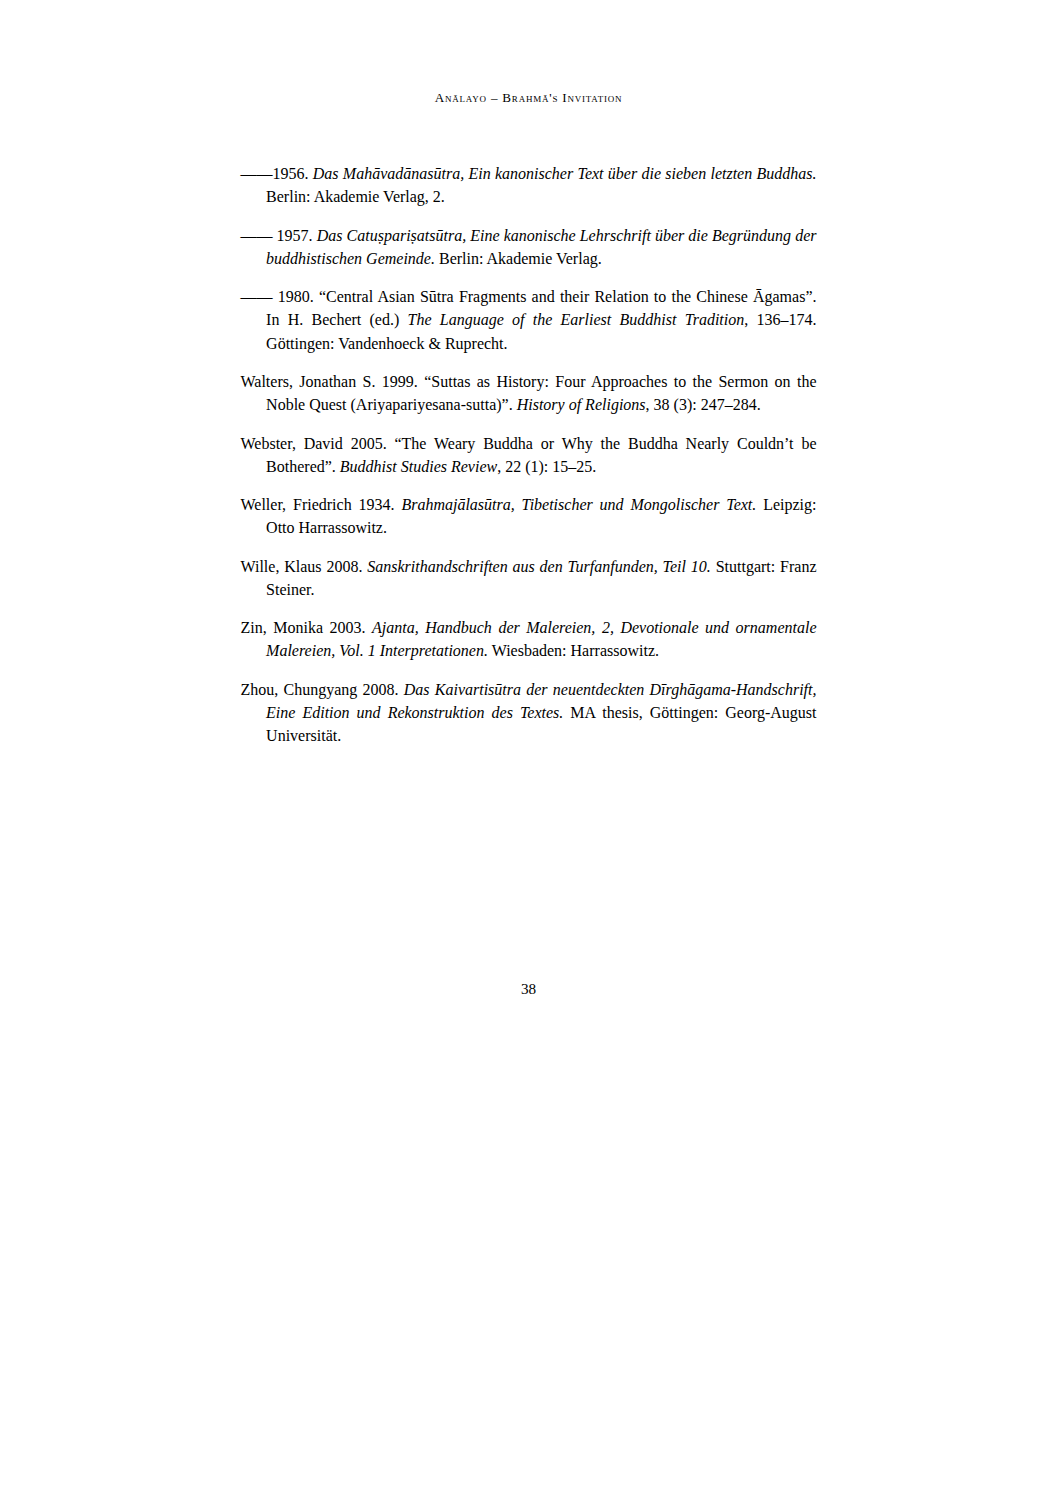Anālayo – Brahmā's Invitation
——1956. Das Mahāvadānasūtra, Ein kanonischer Text über die sieben letzten Buddhas. Berlin: Akademie Verlag, 2.
—— 1957. Das Catuṣpariṣatsūtra, Eine kanonische Lehrschrift über die Begründung der buddhistischen Gemeinde. Berlin: Akademie Verlag.
—— 1980. “Central Asian Sūtra Fragments and their Relation to the Chinese Āgamas”. In H. Bechert (ed.) The Language of the Earliest Buddhist Tradition, 136–174. Göttingen: Vandenhoeck & Ruprecht.
Walters, Jonathan S. 1999. “Suttas as History: Four Approaches to the Sermon on the Noble Quest (Ariyapariyesana-sutta)”. History of Religions, 38 (3): 247–284.
Webster, David 2005. “The Weary Buddha or Why the Buddha Nearly Couldn’t be Bothered”. Buddhist Studies Review, 22 (1): 15–25.
Weller, Friedrich 1934. Brahmajālasūtra, Tibetischer und Mongolischer Text. Leipzig: Otto Harrassowitz.
Wille, Klaus 2008. Sanskrithandschriften aus den Turfanfunden, Teil 10. Stuttgart: Franz Steiner.
Zin, Monika 2003. Ajanta, Handbuch der Malereien, 2, Devotionale und ornamentale Malereien, Vol. 1 Interpretationen. Wiesbaden: Harrassowitz.
Zhou, Chungyang 2008. Das Kaivartisūtra der neuentdeckten Dīrghāgama-Handschrift, Eine Edition und Rekonstruktion des Textes. MA thesis, Göttingen: Georg-August Universität.
38